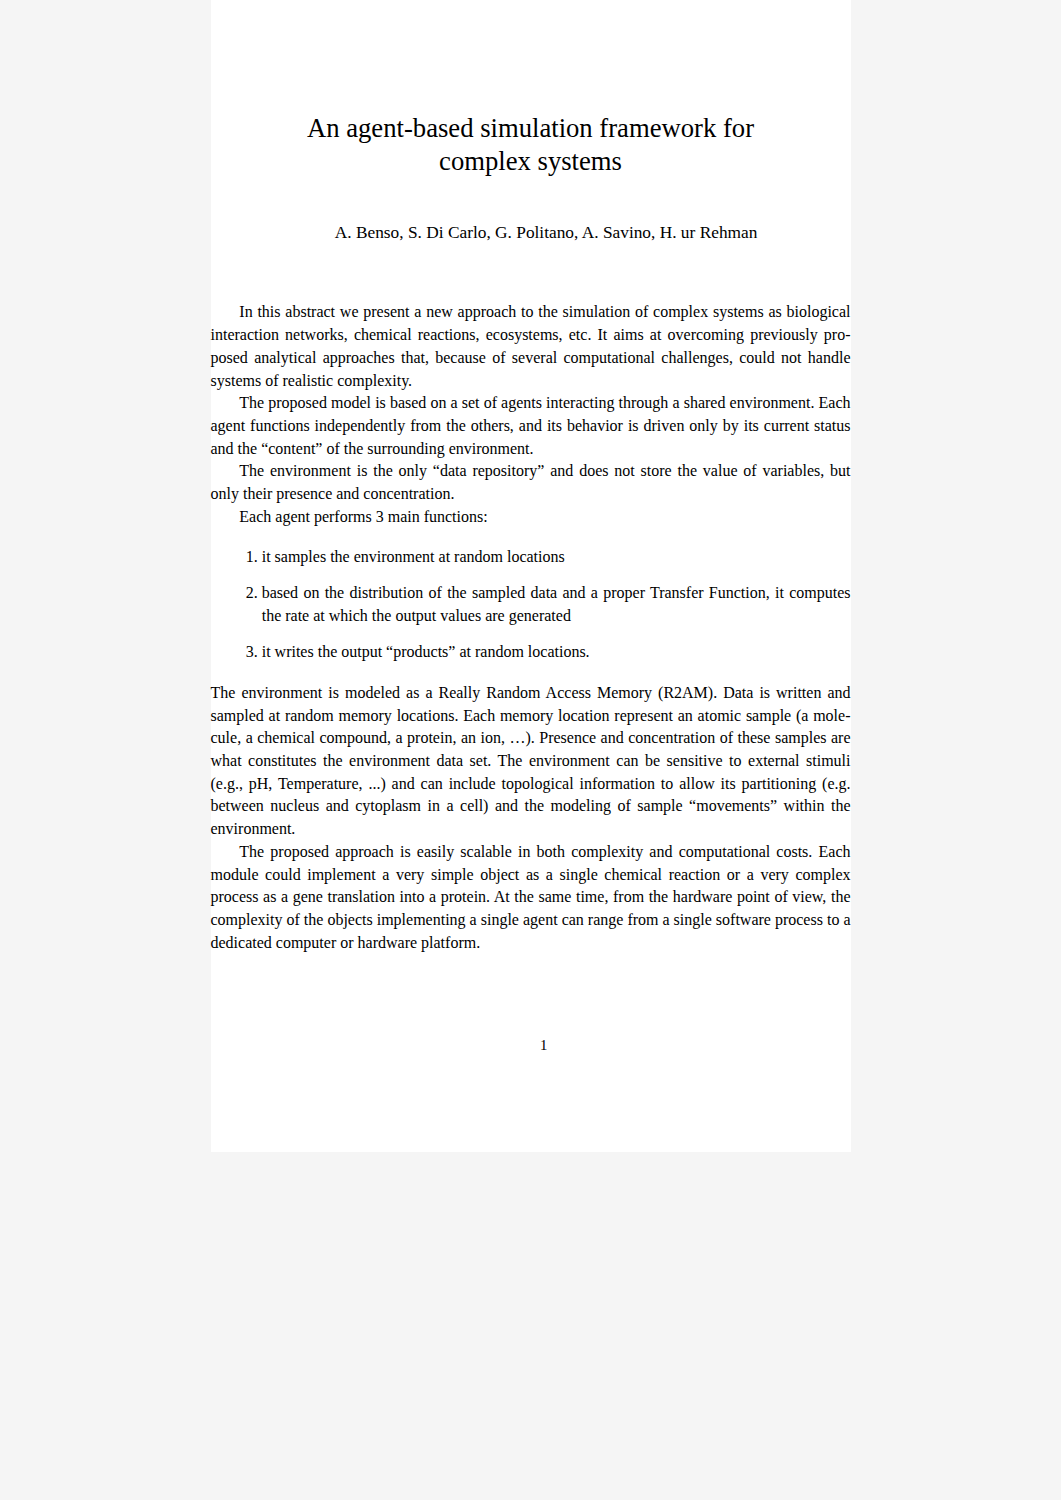An agent-based simulation framework for
complex systems
A. Benso, S. Di Carlo, G. Politano, A. Savino, H. ur Rehman
In this abstract we present a new approach to the simulation of complex systems as biological interaction networks, chemical reactions, ecosystems, etc. It aims at overcoming previously proposed analytical approaches that, because of several computational challenges, could not handle systems of realistic complexity.
The proposed model is based on a set of agents interacting through a shared environment. Each agent functions independently from the others, and its behavior is driven only by its current status and the “content” of the surrounding environment.
The environment is the only “data repository” and does not store the value of variables, but only their presence and concentration.
Each agent performs 3 main functions:
it samples the environment at random locations
based on the distribution of the sampled data and a proper Transfer Function, it computes the rate at which the output values are generated
it writes the output “products” at random locations.
The environment is modeled as a Really Random Access Memory (R2AM). Data is written and sampled at random memory locations. Each memory location represent an atomic sample (a molecule, a chemical compound, a protein, an ion, …). Presence and concentration of these samples are what constitutes the environment data set. The environment can be sensitive to external stimuli (e.g., pH, Temperature, ...) and can include topological information to allow its partitioning (e.g. between nucleus and cytoplasm in a cell) and the modeling of sample “movements” within the environment.
The proposed approach is easily scalable in both complexity and computational costs. Each module could implement a very simple object as a single chemical reaction or a very complex process as a gene translation into a protein. At the same time, from the hardware point of view, the complexity of the objects implementing a single agent can range from a single software process to a dedicated computer or hardware platform.
1